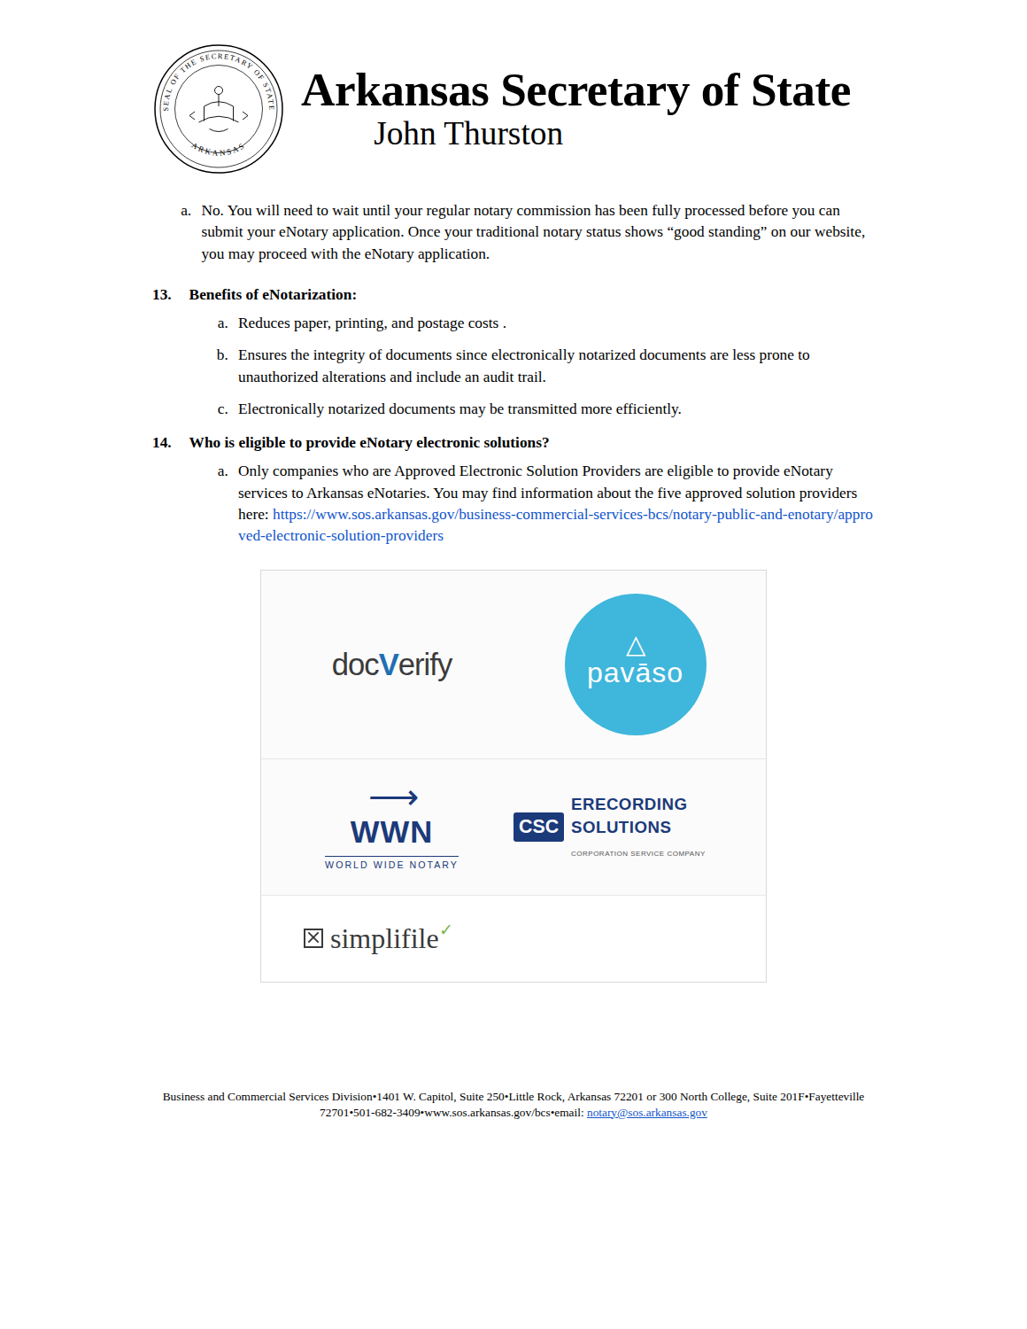SEAL OF THE SECRETARY OF STATE ARKANSAS
Arkansas Secretary of State
John Thurston
No. You will need to wait until your regular notary commission has been fully processed before you can submit your eNotary application. Once your traditional notary status shows “good standing” on our website, you may proceed with the eNotary application.
13. Benefits of eNotarization:
Reduces paper, printing, and postage costs .
Ensures the integrity of documents since electronically notarized documents are less prone to unauthorized alterations and include an audit trail.
Electronically notarized documents may be transmitted more efficiently.
14. Who is eligible to provide eNotary electronic solutions?
Only companies who are Approved Electronic Solution Providers are eligible to provide eNotary services to Arkansas eNotaries. You may find information about the five approved solution providers here: https://www.sos.arkansas.gov/business-commercial-services-bcs/notary-public-and-enotary/approved-electronic-solution-providers
docVerify
△
pavāso
⟶
WWN
WORLD WIDE NOTARY
CSC ERECORDING SOLUTIONS
CORPORATION SERVICE COMPANY
simplifile✓
Business and Commercial Services Division•1401 W. Capitol, Suite 250•Little Rock, Arkansas 72201 or 300 North College, Suite 201F•Fayetteville 72701•501-682-3409•www.sos.arkansas.gov/bcs•email: notary@sos.arkansas.gov